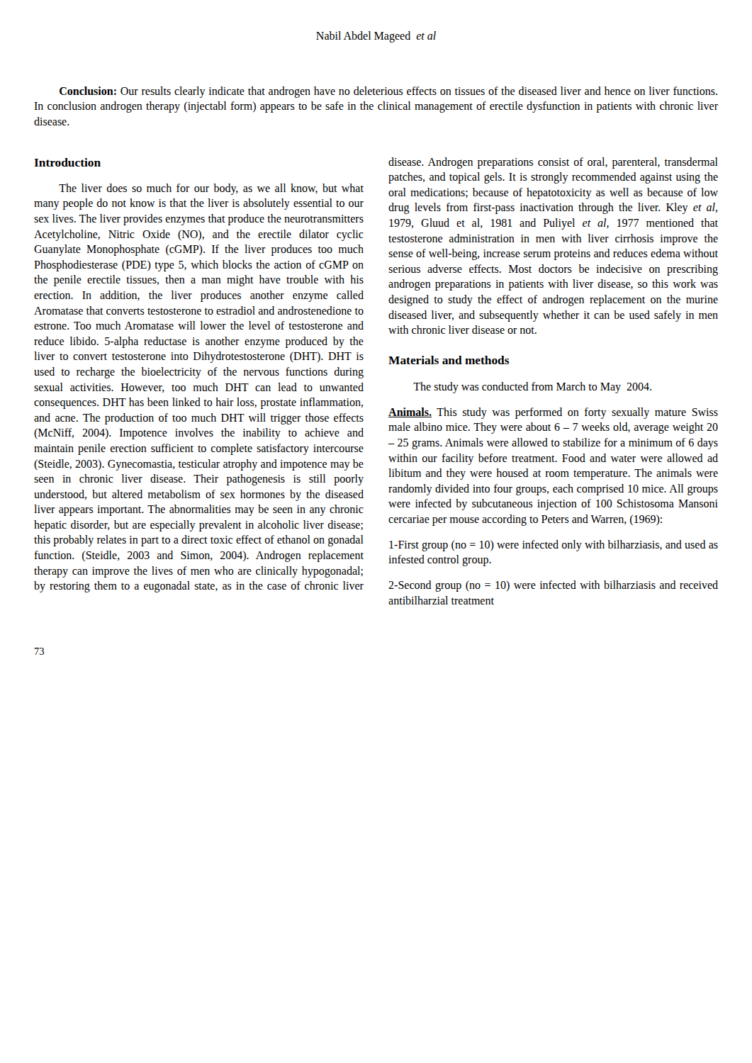Nabil Abdel Mageed et al
Conclusion: Our results clearly indicate that androgen have no deleterious effects on tissues of the diseased liver and hence on liver functions. In conclusion androgen therapy (injectabl form) appears to be safe in the clinical management of erectile dysfunction in patients with chronic liver disease.
Introduction
The liver does so much for our body, as we all know, but what many people do not know is that the liver is absolutely essential to our sex lives. The liver provides enzymes that produce the neurotransmitters Acetylcholine, Nitric Oxide (NO), and the erectile dilator cyclic Guanylate Monophosphate (cGMP). If the liver produces too much Phosphodiesterase (PDE) type 5, which blocks the action of cGMP on the penile erectile tissues, then a man might have trouble with his erection. In addition, the liver produces another enzyme called Aromatase that converts testosterone to estradiol and androstenedione to estrone. Too much Aromatase will lower the level of testosterone and reduce libido. 5-alpha reductase is another enzyme produced by the liver to convert testosterone into Dihydrotestosterone (DHT). DHT is used to recharge the bioelectricity of the nervous functions during sexual activities. However, too much DHT can lead to unwanted consequences. DHT has been linked to hair loss, prostate inflammation, and acne. The production of too much DHT will trigger those effects (McNiff, 2004). Impotence involves the inability to achieve and maintain penile erection sufficient to complete satisfactory intercourse (Steidle, 2003). Gynecomastia, testicular atrophy and impotence may be seen in chronic liver disease. Their pathogenesis is still poorly understood, but altered metabolism of sex hormones by the diseased liver appears important. The abnormalities may be seen in any chronic hepatic disorder, but are especially prevalent in alcoholic liver disease; this probably relates in part to a direct toxic effect of ethanol on gonadal function. (Steidle, 2003 and Simon, 2004). Androgen replacement therapy can improve the lives of men who are clinically hypogonadal; by restoring them to a eugonadal state, as in the case of chronic liver disease. Androgen preparations consist of oral, parenteral, transdermal patches, and topical gels. It is strongly recommended against using the oral medications; because of hepatotoxicity as well as because of low drug levels from first-pass inactivation through the liver. Kley et al, 1979, Gluud et al, 1981 and Puliyel et al, 1977 mentioned that testosterone administration in men with liver cirrhosis improve the sense of well-being, increase serum proteins and reduces edema without serious adverse effects. Most doctors be indecisive on prescribing androgen preparations in patients with liver disease, so this work was designed to study the effect of androgen replacement on the murine diseased liver, and subsequently whether it can be used safely in men with chronic liver disease or not.
Materials and methods
The study was conducted from March to May 2004.
Animals. This study was performed on forty sexually mature Swiss male albino mice. They were about 6 – 7 weeks old, average weight 20 – 25 grams. Animals were allowed to stabilize for a minimum of 6 days within our facility before treatment. Food and water were allowed ad libitum and they were housed at room temperature. The animals were randomly divided into four groups, each comprised 10 mice. All groups were infected by subcutaneous injection of 100 Schistosoma Mansoni cercariae per mouse according to Peters and Warren, (1969):
1-First group (no = 10) were infected only with bilharziasis, and used as infested control group.
2-Second group (no = 10) were infected with bilharziasis and received antibilharzial treatment
73